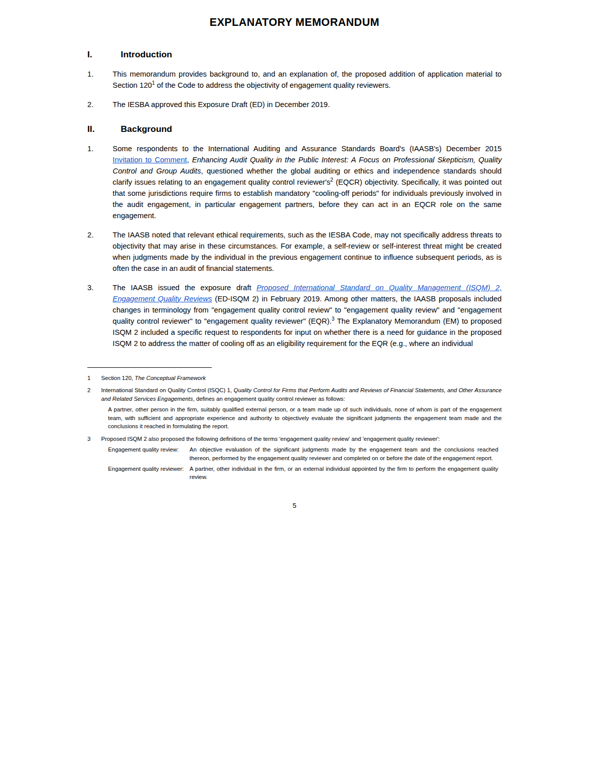EXPLANATORY MEMORANDUM
I. Introduction
This memorandum provides background to, and an explanation of, the proposed addition of application material to Section 1201 of the Code to address the objectivity of engagement quality reviewers.
The IESBA approved this Exposure Draft (ED) in December 2019.
II. Background
Some respondents to the International Auditing and Assurance Standards Board's (IAASB's) December 2015 Invitation to Comment, Enhancing Audit Quality in the Public Interest: A Focus on Professional Skepticism, Quality Control and Group Audits, questioned whether the global auditing or ethics and independence standards should clarify issues relating to an engagement quality control reviewer's2 (EQCR) objectivity. Specifically, it was pointed out that some jurisdictions require firms to establish mandatory "cooling-off periods" for individuals previously involved in the audit engagement, in particular engagement partners, before they can act in an EQCR role on the same engagement.
The IAASB noted that relevant ethical requirements, such as the IESBA Code, may not specifically address threats to objectivity that may arise in these circumstances. For example, a self-review or self-interest threat might be created when judgments made by the individual in the previous engagement continue to influence subsequent periods, as is often the case in an audit of financial statements.
The IAASB issued the exposure draft Proposed International Standard on Quality Management (ISQM) 2, Engagement Quality Reviews (ED-ISQM 2) in February 2019. Among other matters, the IAASB proposals included changes in terminology from "engagement quality control review" to "engagement quality review" and "engagement quality control reviewer" to "engagement quality reviewer" (EQR).3 The Explanatory Memorandum (EM) to proposed ISQM 2 included a specific request to respondents for input on whether there is a need for guidance in the proposed ISQM 2 to address the matter of cooling off as an eligibility requirement for the EQR (e.g., where an individual
Section 120, The Conceptual Framework
International Standard on Quality Control (ISQC) 1, Quality Control for Firms that Perform Audits and Reviews of Financial Statements, and Other Assurance and Related Services Engagements, defines an engagement quality control reviewer as follows:
A partner, other person in the firm, suitably qualified external person, or a team made up of such individuals, none of whom is part of the engagement team, with sufficient and appropriate experience and authority to objectively evaluate the significant judgments the engagement team made and the conclusions it reached in formulating the report.
Proposed ISQM 2 also proposed the following definitions of the terms 'engagement quality review' and 'engagement quality reviewer':
| Engagement quality review: | An objective evaluation of the significant judgments made by the engagement team and the conclusions reached thereon, performed by the engagement quality reviewer and completed on or before the date of the engagement report. |
| Engagement quality reviewer: | A partner, other individual in the firm, or an external individual appointed by the firm to perform the engagement quality review. |
5